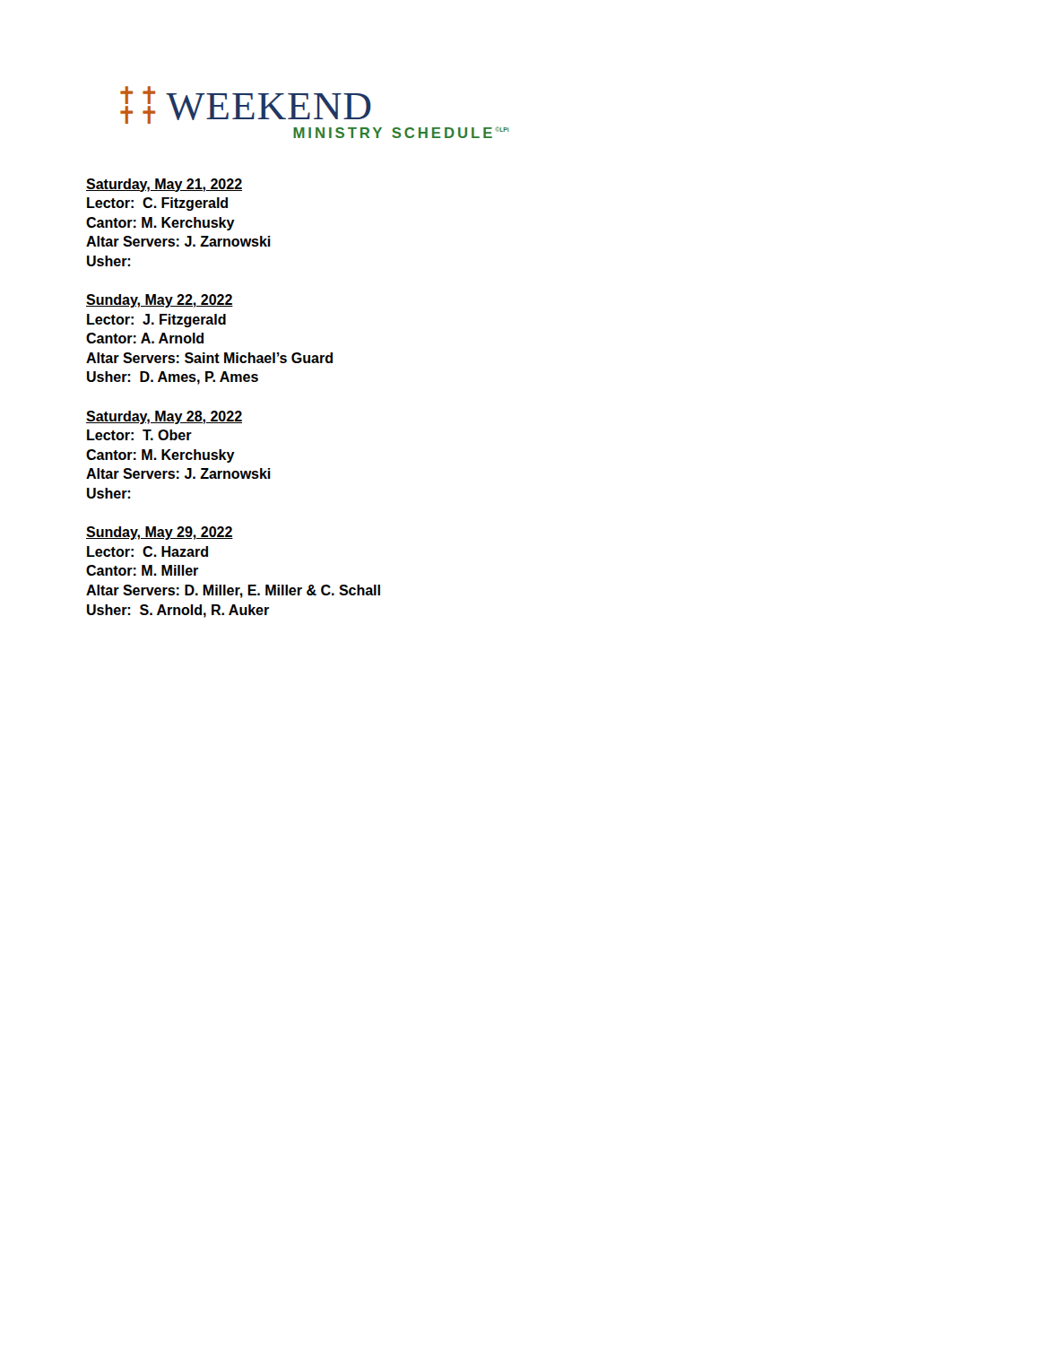✝✝
✝✝ WEEKEND
MINISTRY SCHEDULE©LPi
Saturday, May 21, 2022
Lector: C. Fitzgerald
Cantor: M. Kerchusky
Altar Servers: J. Zarnowski
Usher:
Sunday, May 22, 2022
Lector: J. Fitzgerald
Cantor: A. Arnold
Altar Servers: Saint Michael’s Guard
Usher: D. Ames, P. Ames
Saturday, May 28, 2022
Lector: T. Ober
Cantor: M. Kerchusky
Altar Servers: J. Zarnowski
Usher:
Sunday, May 29, 2022
Lector: C. Hazard
Cantor: M. Miller
Altar Servers: D. Miller, E. Miller & C. Schall
Usher: S. Arnold, R. Auker